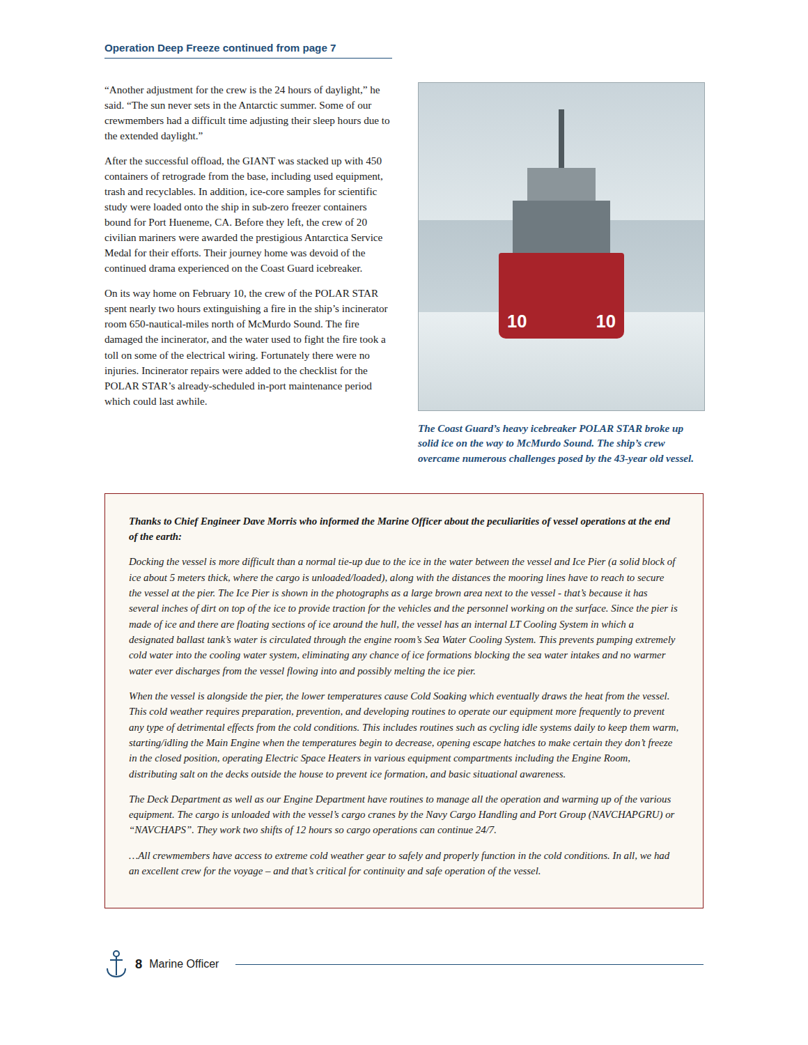Operation Deep Freeze continued from page 7
“Another adjustment for the crew is the 24 hours of daylight,” he said. “The sun never sets in the Antarctic summer. Some of our crewmembers had a difficult time adjusting their sleep hours due to the extended daylight.”
After the successful offload, the GIANT was stacked up with 450 containers of retrograde from the base, including used equipment, trash and recyclables. In addition, ice-core samples for scientific study were loaded onto the ship in sub-zero freezer containers bound for Port Hueneme, CA. Before they left, the crew of 20 civilian mariners were awarded the prestigious Antarctica Service Medal for their efforts. Their journey home was devoid of the continued drama experienced on the Coast Guard icebreaker.
On its way home on February 10, the crew of the POLAR STAR spent nearly two hours extinguishing a fire in the ship’s incinerator room 650-nautical-miles north of McMurdo Sound. The fire damaged the incinerator, and the water used to fight the fire took a toll on some of the electrical wiring. Fortunately there were no injuries. Incinerator repairs were added to the checklist for the POLAR STAR’s already-scheduled in-port maintenance period which could last awhile.
10
10
The Coast Guard’s heavy icebreaker POLAR STAR broke up solid ice on the way to McMurdo Sound. The ship’s crew overcame numerous challenges posed by the 43-year old vessel.
Thanks to Chief Engineer Dave Morris who informed the Marine Officer about the peculiarities of vessel operations at the end of the earth:
Docking the vessel is more difficult than a normal tie-up due to the ice in the water between the vessel and Ice Pier (a solid block of ice about 5 meters thick, where the cargo is unloaded/loaded), along with the distances the mooring lines have to reach to secure the vessel at the pier. The Ice Pier is shown in the photographs as a large brown area next to the vessel - that’s because it has several inches of dirt on top of the ice to provide traction for the vehicles and the personnel working on the surface. Since the pier is made of ice and there are floating sections of ice around the hull, the vessel has an internal LT Cooling System in which a designated ballast tank’s water is circulated through the engine room’s Sea Water Cooling System. This prevents pumping extremely cold water into the cooling water system, eliminating any chance of ice formations blocking the sea water intakes and no warmer water ever discharges from the vessel flowing into and possibly melting the ice pier.
When the vessel is alongside the pier, the lower temperatures cause Cold Soaking which eventually draws the heat from the vessel. This cold weather requires preparation, prevention, and developing routines to operate our equipment more frequently to prevent any type of detrimental effects from the cold conditions. This includes routines such as cycling idle systems daily to keep them warm, starting/idling the Main Engine when the temperatures begin to decrease, opening escape hatches to make certain they don’t freeze in the closed position, operating Electric Space Heaters in various equipment compartments including the Engine Room, distributing salt on the decks outside the house to prevent ice formation, and basic situational awareness.
The Deck Department as well as our Engine Department have routines to manage all the operation and warming up of the various equipment. The cargo is unloaded with the vessel’s cargo cranes by the Navy Cargo Handling and Port Group (NAVCHAPGRU) or “NAVCHAPS”. They work two shifts of 12 hours so cargo operations can continue 24/7.
…All crewmembers have access to extreme cold weather gear to safely and properly function in the cold conditions. In all, we had an excellent crew for the voyage – and that’s critical for continuity and safe operation of the vessel.
8 Marine Officer